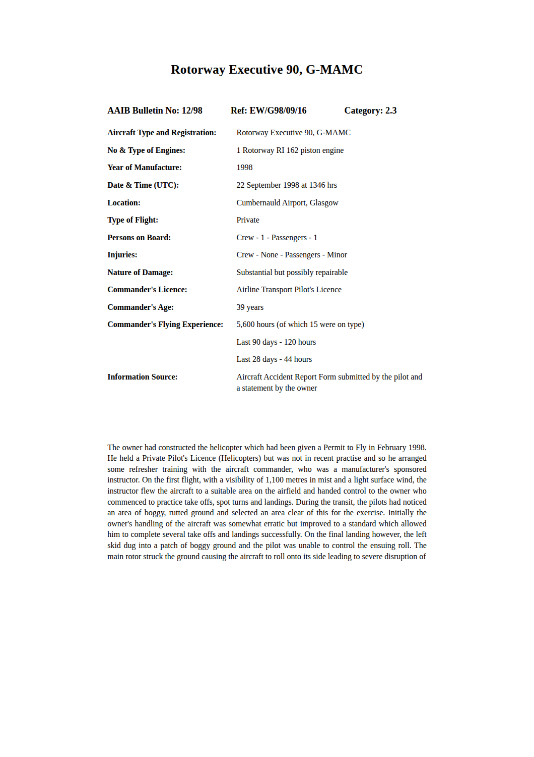Rotorway Executive 90, G-MAMC
AAIB Bulletin No: 12/98 Ref: EW/G98/09/16 Category: 2.3
| Aircraft Type and Registration: | Rotorway Executive 90, G-MAMC |
| No & Type of Engines: | 1 Rotorway RI 162 piston engine |
| Year of Manufacture: | 1998 |
| Date & Time (UTC): | 22 September 1998 at 1346 hrs |
| Location: | Cumbernauld Airport, Glasgow |
| Type of Flight: | Private |
| Persons on Board: | Crew - 1 - Passengers - 1 |
| Injuries: | Crew - None - Passengers - Minor |
| Nature of Damage: | Substantial but possibly repairable |
| Commander's Licence: | Airline Transport Pilot's Licence |
| Commander's Age: | 39 years |
| Commander's Flying Experience: | 5,600 hours (of which 15 were on type) |
| | Last 90 days - 120 hours |
| | Last 28 days - 44 hours |
| Information Source: | Aircraft Accident Report Form submitted by the pilot and a statement by the owner |
The owner had constructed the helicopter which had been given a Permit to Fly in February 1998. He held a Private Pilot's Licence (Helicopters) but was not in recent practise and so he arranged some refresher training with the aircraft commander, who was a manufacturer's sponsored instructor. On the first flight, with a visibility of 1,100 metres in mist and a light surface wind, the instructor flew the aircraft to a suitable area on the airfield and handed control to the owner who commenced to practice take offs, spot turns and landings. During the transit, the pilots had noticed an area of boggy, rutted ground and selected an area clear of this for the exercise. Initially the owner's handling of the aircraft was somewhat erratic but improved to a standard which allowed him to complete several take offs and landings successfully. On the final landing however, the left skid dug into a patch of boggy ground and the pilot was unable to control the ensuing roll. The main rotor struck the ground causing the aircraft to roll onto its side leading to severe disruption of